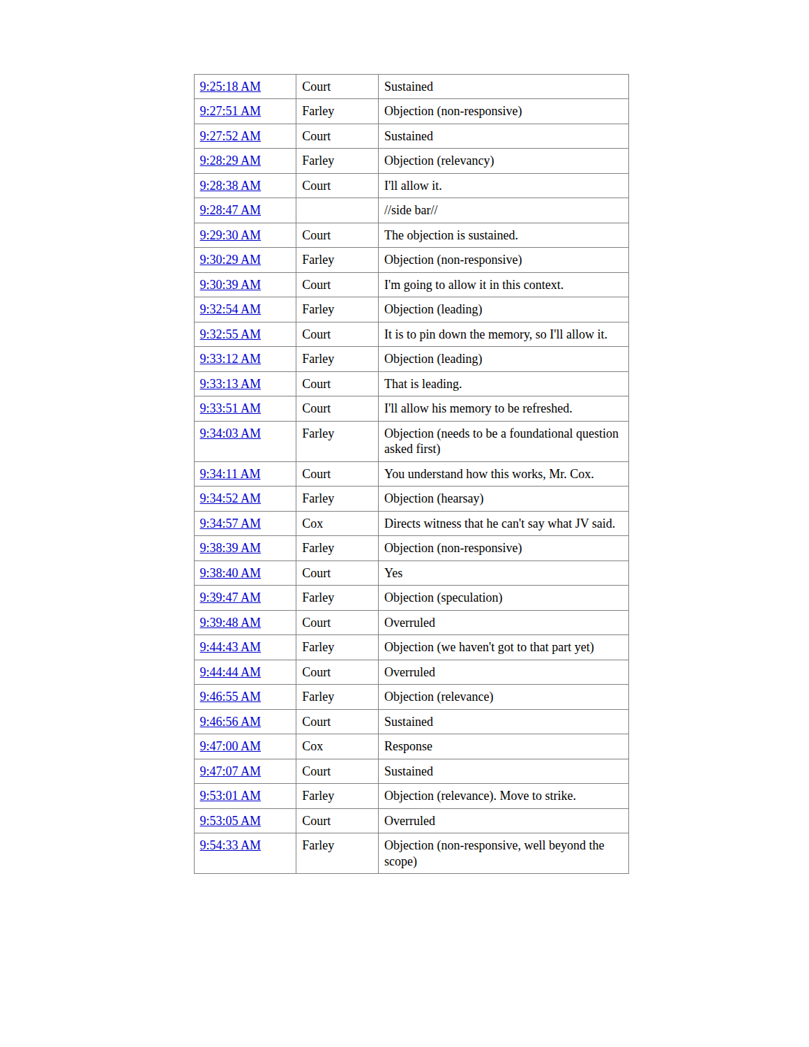| 9:25:18 AM | Court | Sustained |
| 9:27:51 AM | Farley | Objection (non-responsive) |
| 9:27:52 AM | Court | Sustained |
| 9:28:29 AM | Farley | Objection (relevancy) |
| 9:28:38 AM | Court | I'll allow it. |
| 9:28:47 AM | | //side bar// |
| 9:29:30 AM | Court | The objection is sustained. |
| 9:30:29 AM | Farley | Objection (non-responsive) |
| 9:30:39 AM | Court | I'm going to allow it in this context. |
| 9:32:54 AM | Farley | Objection (leading) |
| 9:32:55 AM | Court | It is to pin down the memory, so I'll allow it. |
| 9:33:12 AM | Farley | Objection (leading) |
| 9:33:13 AM | Court | That is leading. |
| 9:33:51 AM | Court | I'll allow his memory to be refreshed. |
| 9:34:03 AM | Farley | Objection (needs to be a foundational question asked first) |
| 9:34:11 AM | Court | You understand how this works, Mr. Cox. |
| 9:34:52 AM | Farley | Objection (hearsay) |
| 9:34:57 AM | Cox | Directs witness that he can't say what JV said. |
| 9:38:39 AM | Farley | Objection (non-responsive) |
| 9:38:40 AM | Court | Yes |
| 9:39:47 AM | Farley | Objection (speculation) |
| 9:39:48 AM | Court | Overruled |
| 9:44:43 AM | Farley | Objection (we haven't got to that part yet) |
| 9:44:44 AM | Court | Overruled |
| 9:46:55 AM | Farley | Objection (relevance) |
| 9:46:56 AM | Court | Sustained |
| 9:47:00 AM | Cox | Response |
| 9:47:07 AM | Court | Sustained |
| 9:53:01 AM | Farley | Objection (relevance). Move to strike. |
| 9:53:05 AM | Court | Overruled |
| 9:54:33 AM | Farley | Objection (non-responsive, well beyond the scope) |